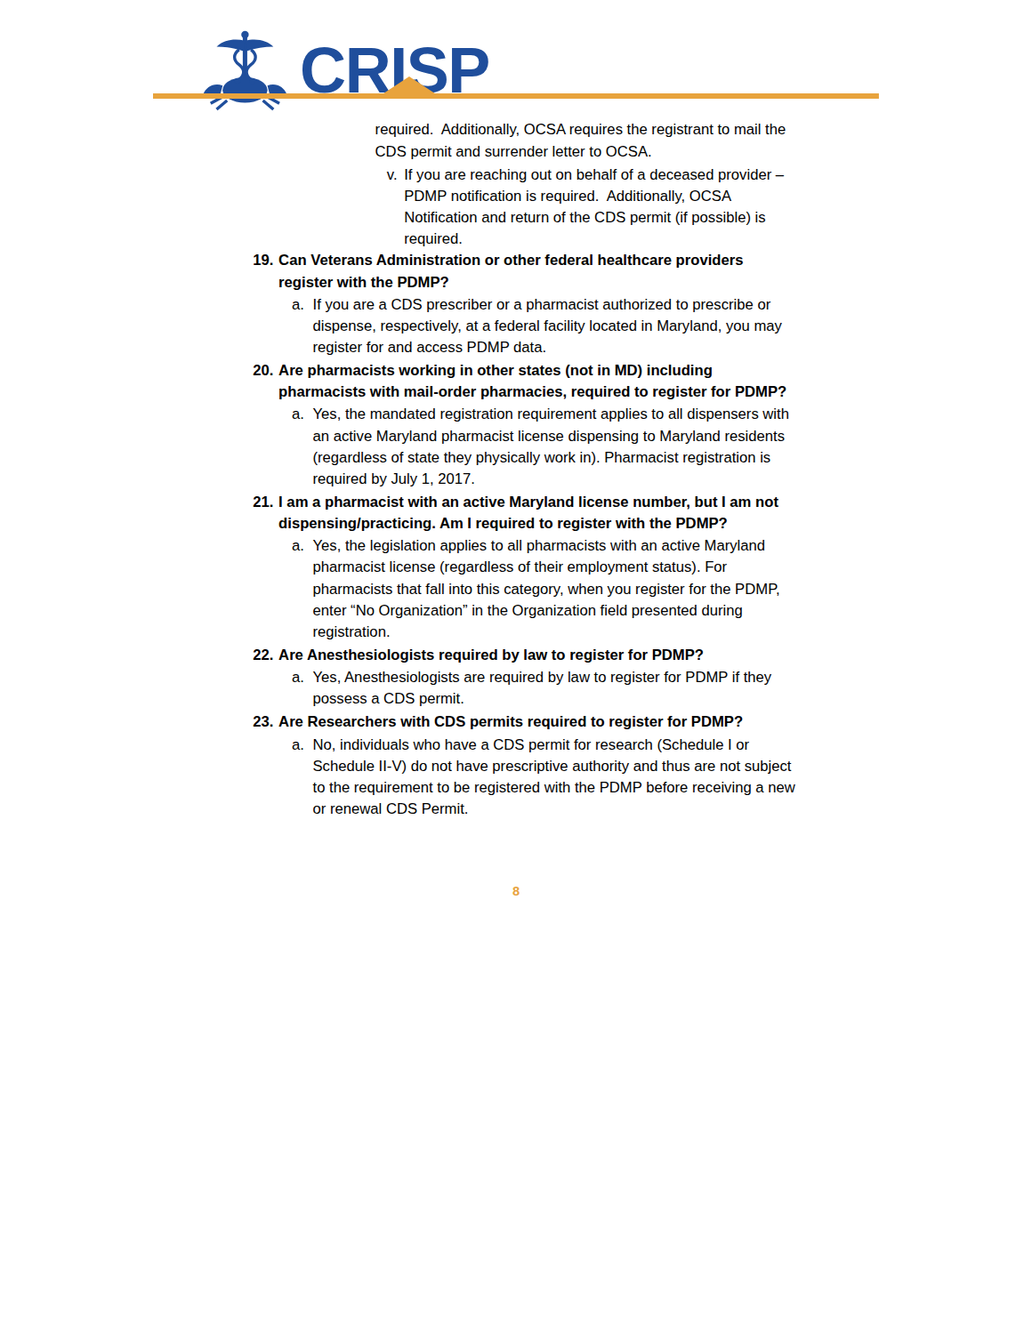CRISP
required. Additionally, OCSA requires the registrant to mail the CDS permit and surrender letter to OCSA.
v. If you are reaching out on behalf of a deceased provider – PDMP notification is required. Additionally, OCSA Notification and return of the CDS permit (if possible) is required.
19. Can Veterans Administration or other federal healthcare providers register with the PDMP?
a. If you are a CDS prescriber or a pharmacist authorized to prescribe or dispense, respectively, at a federal facility located in Maryland, you may register for and access PDMP data.
20. Are pharmacists working in other states (not in MD) including pharmacists with mail-order pharmacies, required to register for PDMP?
a. Yes, the mandated registration requirement applies to all dispensers with an active Maryland pharmacist license dispensing to Maryland residents (regardless of state they physically work in). Pharmacist registration is required by July 1, 2017.
21. I am a pharmacist with an active Maryland license number, but I am not dispensing/practicing. Am I required to register with the PDMP?
a. Yes, the legislation applies to all pharmacists with an active Maryland pharmacist license (regardless of their employment status). For pharmacists that fall into this category, when you register for the PDMP, enter “No Organization” in the Organization field presented during registration.
22. Are Anesthesiologists required by law to register for PDMP?
a. Yes, Anesthesiologists are required by law to register for PDMP if they possess a CDS permit.
23. Are Researchers with CDS permits required to register for PDMP?
a. No, individuals who have a CDS permit for research (Schedule I or Schedule II-V) do not have prescriptive authority and thus are not subject to the requirement to be registered with the PDMP before receiving a new or renewal CDS Permit.
8